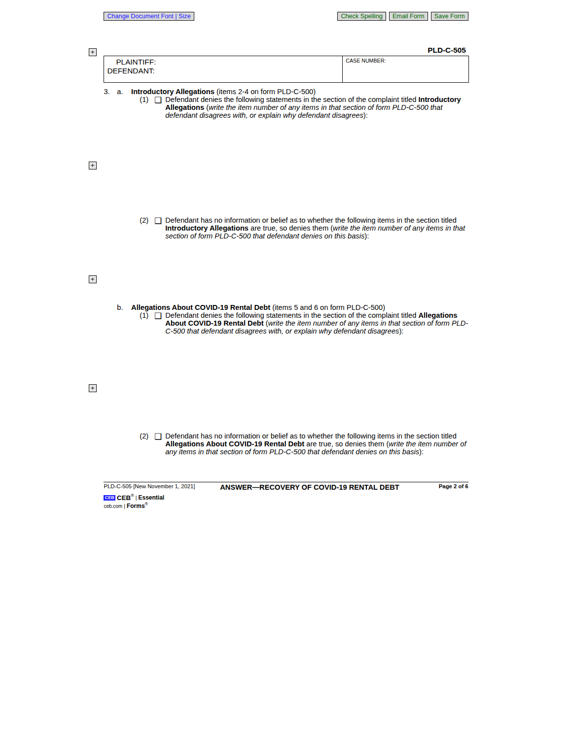Change Document Font | Size
Check Spelling Email Form Save Form
PLD-C-505
PLAINTIFF:
DEFENDANT:
CASE NUMBER:
+
+
+
+
3.
a.
Introductory Allegations (items 2-4 on form PLD-C-500)
(1)
❑
Defendant denies the following statements in the section of the complaint titled Introductory Allegations (write the item number of any items in that section of form PLD-C-500 that defendant disagrees with, or explain why defendant disagrees):
(2)
❑
Defendant has no information or belief as to whether the following items in the section titled Introductory Allegations are true, so denies them (write the item number of any items in that section of form PLD-C-500 that defendant denies on this basis):
b.
Allegations About COVID-19 Rental Debt (items 5 and 6 on form PLD-C-500)
(1)
❑
Defendant denies the following statements in the section of the complaint titled Allegations About COVID-19 Rental Debt (write the item number of any items in that section of form PLD-C-500 that defendant disagrees with, or explain why defendant disagrees):
(2)
❑
Defendant has no information or belief as to whether the following items in the section titled Allegations About COVID-19 Rental Debt are true, so denies them (write the item number of any items in that section of form PLD-C-500 that defendant denies on this basis):
PLD-C-505 [New November 1, 2021]
ANSWER—RECOVERY OF COVID-19 RENTAL DEBT
Page 2 of 6
CEB CEB® | Essential
ceb.com | Forms®